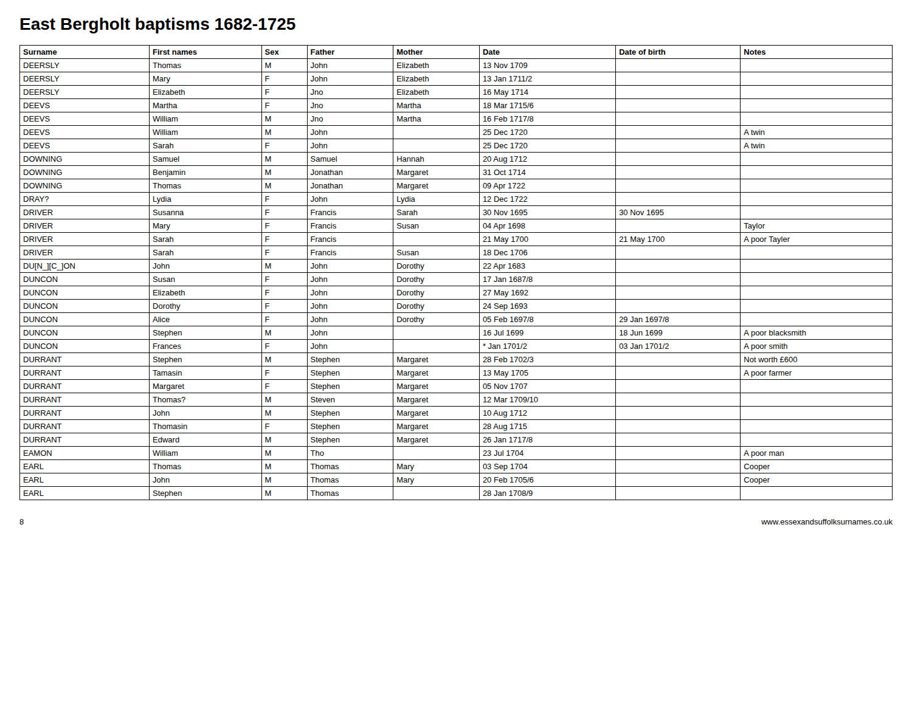East Bergholt baptisms 1682-1725
| Surname | First names | Sex | Father | Mother | Date | Date of birth | Notes |
| --- | --- | --- | --- | --- | --- | --- | --- |
| DEERSLY | Thomas | M | John | Elizabeth | 13 Nov 1709 | | |
| DEERSLY | Mary | F | John | Elizabeth | 13 Jan 1711/2 | | |
| DEERSLY | Elizabeth | F | Jno | Elizabeth | 16 May 1714 | | |
| DEEVS | Martha | F | Jno | Martha | 18 Mar 1715/6 | | |
| DEEVS | William | M | Jno | Martha | 16 Feb 1717/8 | | |
| DEEVS | William | M | John | | 25 Dec 1720 | | A twin |
| DEEVS | Sarah | F | John | | 25 Dec 1720 | | A twin |
| DOWNING | Samuel | M | Samuel | Hannah | 20 Aug 1712 | | |
| DOWNING | Benjamin | M | Jonathan | Margaret | 31 Oct 1714 | | |
| DOWNING | Thomas | M | Jonathan | Margaret | 09 Apr 1722 | | |
| DRAY? | Lydia | F | John | Lydia | 12 Dec 1722 | | |
| DRIVER | Susanna | F | Francis | Sarah | 30 Nov 1695 | 30 Nov 1695 | |
| DRIVER | Mary | F | Francis | Susan | 04 Apr 1698 | | Taylor |
| DRIVER | Sarah | F | Francis | | 21 May 1700 | 21 May 1700 | A poor Tayler |
| DRIVER | Sarah | F | Francis | Susan | 18 Dec 1706 | | |
| DU[N_][C_]ON | John | M | John | Dorothy | 22 Apr 1683 | | |
| DUNCON | Susan | F | John | Dorothy | 17 Jan 1687/8 | | |
| DUNCON | Elizabeth | F | John | Dorothy | 27 May 1692 | | |
| DUNCON | Dorothy | F | John | Dorothy | 24 Sep 1693 | | |
| DUNCON | Alice | F | John | Dorothy | 05 Feb 1697/8 | 29 Jan 1697/8 | |
| DUNCON | Stephen | M | John | | 16 Jul 1699 | 18 Jun 1699 | A poor blacksmith |
| DUNCON | Frances | F | John | | * Jan 1701/2 | 03 Jan 1701/2 | A poor smith |
| DURRANT | Stephen | M | Stephen | Margaret | 28 Feb 1702/3 | | Not worth £600 |
| DURRANT | Tamasin | F | Stephen | Margaret | 13 May 1705 | | A poor farmer |
| DURRANT | Margaret | F | Stephen | Margaret | 05 Nov 1707 | | |
| DURRANT | Thomas? | M | Steven | Margaret | 12 Mar 1709/10 | | |
| DURRANT | John | M | Stephen | Margaret | 10 Aug 1712 | | |
| DURRANT | Thomasin | F | Stephen | Margaret | 28 Aug 1715 | | |
| DURRANT | Edward | M | Stephen | Margaret | 26 Jan 1717/8 | | |
| EAMON | William | M | Tho | | 23 Jul 1704 | | A poor man |
| EARL | Thomas | M | Thomas | Mary | 03 Sep 1704 | | Cooper |
| EARL | John | M | Thomas | Mary | 20 Feb 1705/6 | | Cooper |
| EARL | Stephen | M | Thomas | | 28 Jan 1708/9 | | |
8 www.essexandsuffolksurnames.co.uk